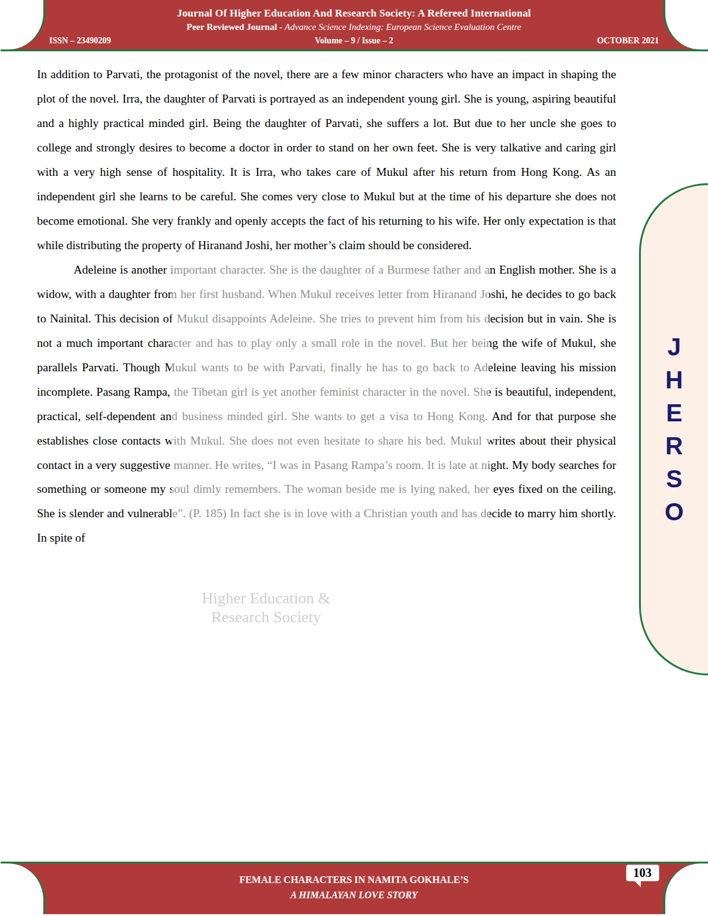Journal Of Higher Education And Research Society: A Refereed International
Peer Reviewed Journal - Advance Science Indexing: European Science Evaluation Centre
ISSN – 23490209 Volume – 9 / Issue – 2 OCTOBER 2021
J H E R S O
Higher Education &
Research Society
In addition to Parvati, the protagonist of the novel, there are a few minor characters who have an impact in shaping the plot of the novel. Irra, the daughter of Parvati is portrayed as an independent young girl. She is young, aspiring beautiful and a highly practical minded girl. Being the daughter of Parvati, she suffers a lot. But due to her uncle she goes to college and strongly desires to become a doctor in order to stand on her own feet. She is very talkative and caring girl with a very high sense of hospitality. It is Irra, who takes care of Mukul after his return from Hong Kong. As an independent girl she learns to be careful. She comes very close to Mukul but at the time of his departure she does not become emotional. She very frankly and openly accepts the fact of his returning to his wife. Her only expectation is that while distributing the property of Hiranand Joshi, her mother’s claim should be considered.
Adeleine is another important character. She is the daughter of a Burmese father and an English mother. She is a widow, with a daughter from her first husband. When Mukul receives letter from Hiranand Joshi, he decides to go back to Nainital. This decision of Mukul disappoints Adeleine. She tries to prevent him from his decision but in vain. She is not a much important character and has to play only a small role in the novel. But her being the wife of Mukul, she parallels Parvati. Though Mukul wants to be with Parvati, finally he has to go back to Adeleine leaving his mission incomplete. Pasang Rampa, the Tibetan girl is yet another feminist character in the novel. She is beautiful, independent, practical, self-dependent and business minded girl. She wants to get a visa to Hong Kong. And for that purpose she establishes close contacts with Mukul. She does not even hesitate to share his bed. Mukul writes about their physical contact in a very suggestive manner. He writes, “I was in Pasang Rampa’s room. It is late at night. My body searches for something or someone my soul dimly remembers. The woman beside me is lying naked, her eyes fixed on the ceiling. She is slender and vulnerable”. (P. 185) In fact she is in love with a Christian youth and has decide to marry him shortly. In spite of
103
FEMALE CHARACTERS IN NAMITA GOKHALE’S
A HIMALAYAN LOVE STORY